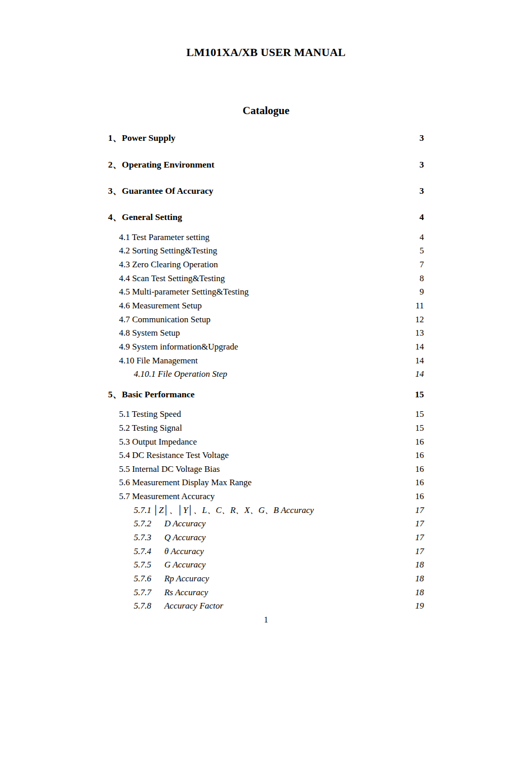LM101XA/XB USER MANUAL
Catalogue
| 1、Power Supply | 3 |
| 2、Operating Environment | 3 |
| 3、Guarantee Of Accuracy | 3 |
| 4、General Setting | 4 |
| 4.1 Test Parameter setting | 4 |
| 4.2 Sorting Setting&Testing | 5 |
| 4.3 Zero Clearing Operation | 7 |
| 4.4 Scan Test Setting&Testing | 8 |
| 4.5 Multi-parameter Setting&Testing | 9 |
| 4.6 Measurement Setup | 11 |
| 4.7 Communication Setup | 12 |
| 4.8 System Setup | 13 |
| 4.9 System information&Upgrade | 14 |
| 4.10 File Management | 14 |
| 4.10.1 File Operation Step | 14 |
| 5、Basic Performance | 15 |
| 5.1 Testing Speed | 15 |
| 5.2 Testing Signal | 15 |
| 5.3 Output Impedance | 16 |
| 5.4 DC Resistance Test Voltage | 16 |
| 5.5 Internal DC Voltage Bias | 16 |
| 5.6 Measurement Display Max Range | 16 |
| 5.7 Measurement Accuracy | 16 |
| 5.7.1 │Z│ 、 │Y│ 、L、C、R、X、G、B Accuracy | 17 |
| 5.7.2 D Accuracy | 17 |
| 5.7.3 Q Accuracy | 17 |
| 5.7.4 θ Accuracy | 17 |
| 5.7.5 G Accuracy | 18 |
| 5.7.6 Rp Accuracy | 18 |
| 5.7.7 Rs Accuracy | 18 |
| 5.7.8 Accuracy Factor | 19 |
1